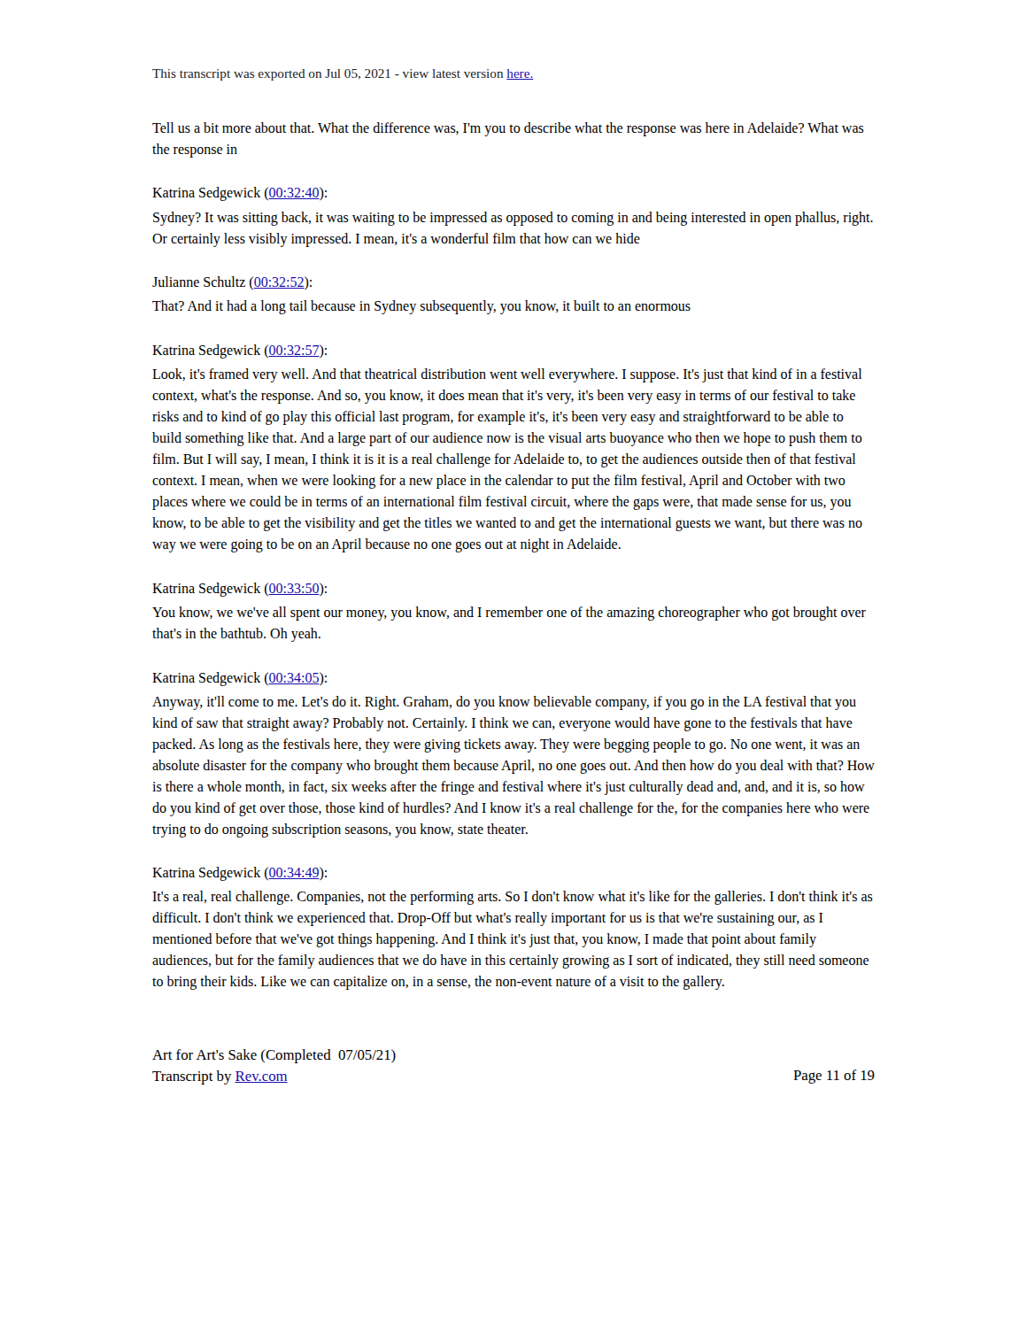This transcript was exported on Jul 05, 2021 - view latest version here.
Tell us a bit more about that. What the difference was, I'm you to describe what the response was here in Adelaide? What was the response in
Katrina Sedgewick (00:32:40):
Sydney? It was sitting back, it was waiting to be impressed as opposed to coming in and being interested in open phallus, right. Or certainly less visibly impressed. I mean, it's a wonderful film that how can we hide
Julianne Schultz (00:32:52):
That? And it had a long tail because in Sydney subsequently, you know, it built to an enormous
Katrina Sedgewick (00:32:57):
Look, it's framed very well. And that theatrical distribution went well everywhere. I suppose. It's just that kind of in a festival context, what's the response. And so, you know, it does mean that it's very, it's been very easy in terms of our festival to take risks and to kind of go play this official last program, for example it's, it's been very easy and straightforward to be able to build something like that. And a large part of our audience now is the visual arts buoyance who then we hope to push them to film. But I will say, I mean, I think it is it is a real challenge for Adelaide to, to get the audiences outside then of that festival context. I mean, when we were looking for a new place in the calendar to put the film festival, April and October with two places where we could be in terms of an international film festival circuit, where the gaps were, that made sense for us, you know, to be able to get the visibility and get the titles we wanted to and get the international guests we want, but there was no way we were going to be on an April because no one goes out at night in Adelaide.
Katrina Sedgewick (00:33:50):
You know, we we've all spent our money, you know, and I remember one of the amazing choreographer who got brought over that's in the bathtub. Oh yeah.
Katrina Sedgewick (00:34:05):
Anyway, it'll come to me. Let's do it. Right. Graham, do you know believable company, if you go in the LA festival that you kind of saw that straight away? Probably not. Certainly. I think we can, everyone would have gone to the festivals that have packed. As long as the festivals here, they were giving tickets away. They were begging people to go. No one went, it was an absolute disaster for the company who brought them because April, no one goes out. And then how do you deal with that? How is there a whole month, in fact, six weeks after the fringe and festival where it's just culturally dead and, and, and it is, so how do you kind of get over those, those kind of hurdles? And I know it's a real challenge for the, for the companies here who were trying to do ongoing subscription seasons, you know, state theater.
Katrina Sedgewick (00:34:49):
It's a real, real challenge. Companies, not the performing arts. So I don't know what it's like for the galleries. I don't think it's as difficult. I don't think we experienced that. Drop-Off but what's really important for us is that we're sustaining our, as I mentioned before that we've got things happening. And I think it's just that, you know, I made that point about family audiences, but for the family audiences that we do have in this certainly growing as I sort of indicated, they still need someone to bring their kids. Like we can capitalize on, in a sense, the non-event nature of a visit to the gallery.
Art for Art's Sake (Completed 07/05/21)
Transcript by Rev.com
Page 11 of 19